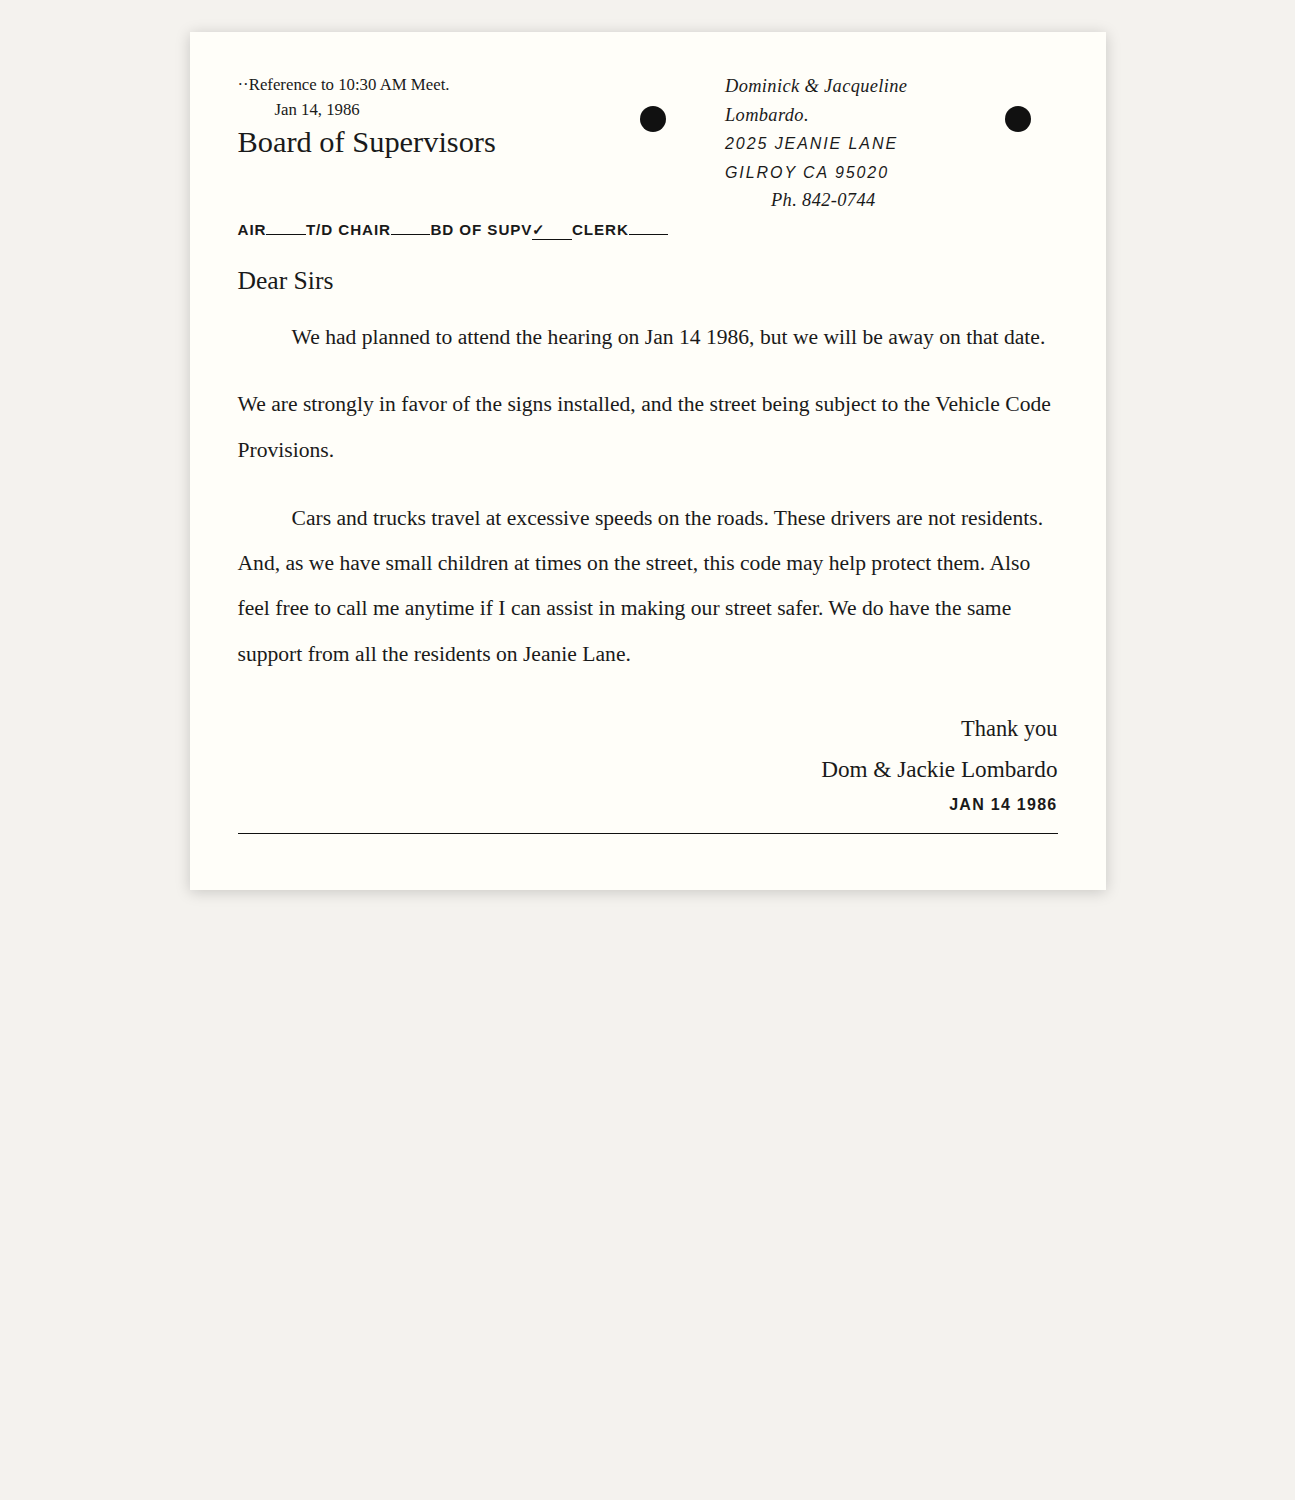Reference to 10:30 AM Meet.
Jan 14, 1986
Board of Supervisors
Dominick & Jacqueline
Lombardo.
2025 JEANIE LANE
GILROY CA 95020
Ph. 842-0744
AIR T/D CHAIR BD OF SUPV✓CLERK
Dear Sirs
We had planned to attend the hearing on Jan 14 1986, but we will be away on that date.
We are strongly in favor of the signs installed, and the street being subject to the Vehicle Code Provisions.
Cars and trucks travel at excessive speeds on the roads. These drivers are not residents. And, as we have small children at times on the street, this code may help protect them. Also feel free to call me anytime if I can assist in making our street safer. We do have the same support from all the residents on Jeanie Lane.
Thank you
Dom & Jackie Lombardo
JAN 14 1986